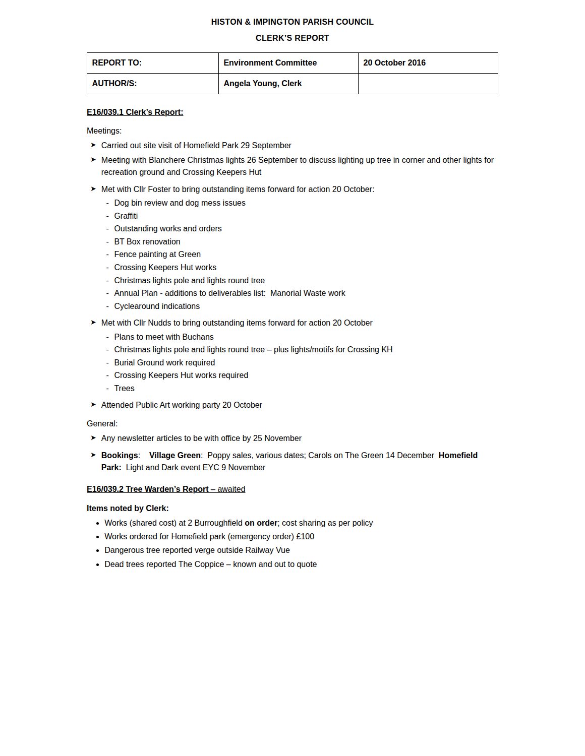HISTON & IMPINGTON PARISH COUNCIL
CLERK’S REPORT
| REPORT TO: | Environment Committee | 20 October 2016 |
| AUTHOR/S: | Angela Young, Clerk | |
E16/039.1 Clerk’s Report:
Meetings:
Carried out site visit of Homefield Park 29 September
Meeting with Blanchere Christmas lights 26 September to discuss lighting up tree in corner and other lights for recreation ground and Crossing Keepers Hut
Met with Cllr Foster to bring outstanding items forward for action 20 October:
Dog bin review and dog mess issues
Graffiti
Outstanding works and orders
BT Box renovation
Fence painting at Green
Crossing Keepers Hut works
Christmas lights pole and lights round tree
Annual Plan - additions to deliverables list: Manorial Waste work
Cyclearound indications
Met with Cllr Nudds to bring outstanding items forward for action 20 October
Plans to meet with Buchans
Christmas lights pole and lights round tree – plus lights/motifs for Crossing KH
Burial Ground work required
Crossing Keepers Hut works required
Trees
Attended Public Art working party 20 October
General:
Any newsletter articles to be with office by 25 November
Bookings: Village Green: Poppy sales, various dates; Carols on The Green 14 December Homefield Park: Light and Dark event EYC 9 November
E16/039.2 Tree Warden’s Report – awaited
Items noted by Clerk:
Works (shared cost) at 2 Burroughfield on order; cost sharing as per policy
Works ordered for Homefield park (emergency order) £100
Dangerous tree reported verge outside Railway Vue
Dead trees reported The Coppice – known and out to quote